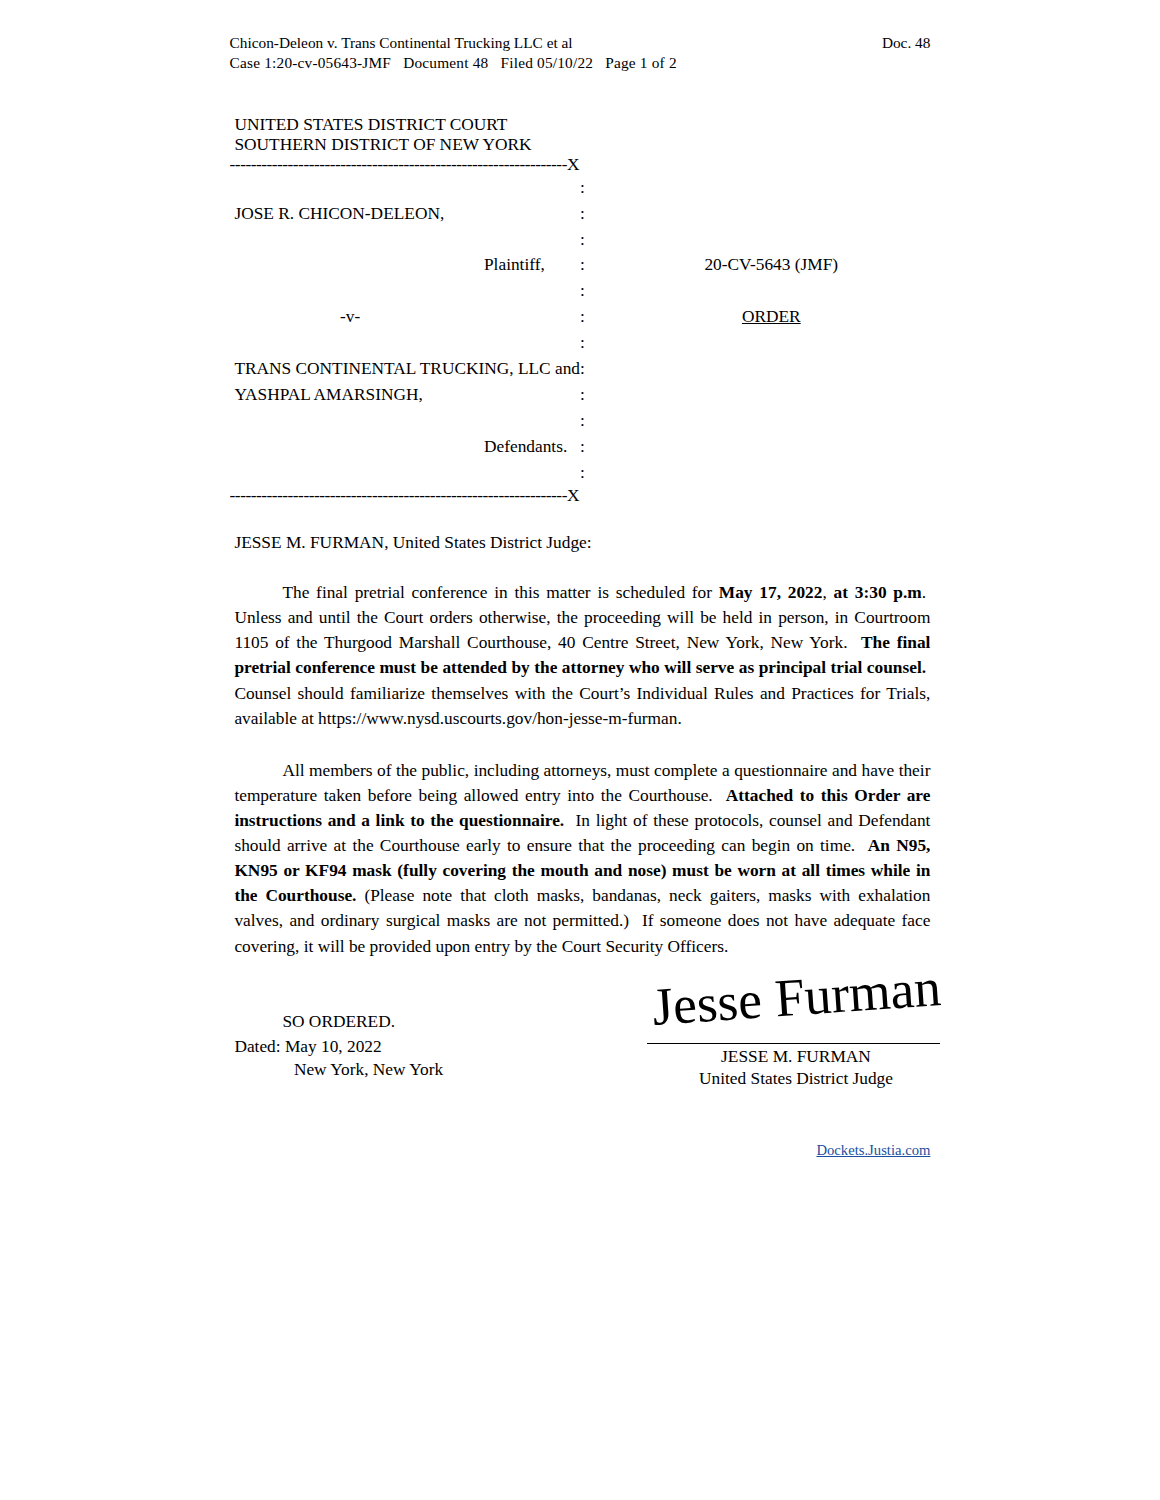Chicon-Deleon v. Trans Continental Trucking LLC et al Doc. 48
Case 1:20-cv-05643-JMF Document 48 Filed 05/10/22 Page 1 of 2
UNITED STATES DISTRICT COURT
SOUTHERN DISTRICT OF NEW YORK
----------------------------------------------------------------X
| | : | |
| JOSE R. CHICON-DELEON, | : | |
| | : | |
| Plaintiff, | : | 20-CV-5643 (JMF) |
| | : | |
| -v- | : | ORDER |
| | : | |
| TRANS CONTINENTAL TRUCKING, LLC and | : | |
| YASHPAL AMARSINGH, | : | |
| | : | |
| Defendants. | : | |
| | : | |
----------------------------------------------------------------X
JESSE M. FURMAN, United States District Judge:
The final pretrial conference in this matter is scheduled for May 17, 2022, at 3:30 p.m. Unless and until the Court orders otherwise, the proceeding will be held in person, in Courtroom 1105 of the Thurgood Marshall Courthouse, 40 Centre Street, New York, New York. The final pretrial conference must be attended by the attorney who will serve as principal trial counsel. Counsel should familiarize themselves with the Court’s Individual Rules and Practices for Trials, available at https://www.nysd.uscourts.gov/hon-jesse-m-furman.
All members of the public, including attorneys, must complete a questionnaire and have their temperature taken before being allowed entry into the Courthouse. Attached to this Order are instructions and a link to the questionnaire. In light of these protocols, counsel and Defendant should arrive at the Courthouse early to ensure that the proceeding can begin on time. An N95, KN95 or KF94 mask (fully covering the mouth and nose) must be worn at all times while in the Courthouse. (Please note that cloth masks, bandanas, neck gaiters, masks with exhalation valves, and ordinary surgical masks are not permitted.) If someone does not have adequate face covering, it will be provided upon entry by the Court Security Officers.
SO ORDERED.
Dated: May 10, 2022
New York, New York
Jesse Furman
JESSE M. FURMAN
United States District Judge
Dockets.Justia.com